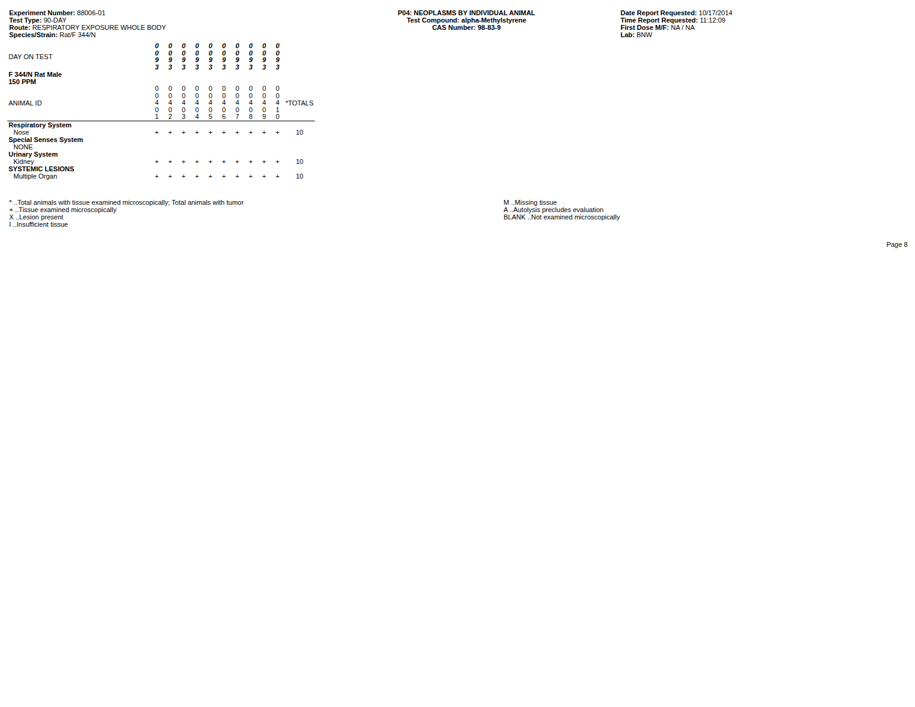| Experiment Number: 88006-01 Test Type: 90-DAY Route: RESPIRATORY EXPOSURE WHOLE BODY Species/Strain: Rat/F 344/N | P04: NEOPLASMS BY INDIVIDUAL ANIMAL Test Compound: alpha-Methylstyrene CAS Number: 98-83-9 | Date Report Requested: 10/17/2014 Time Report Requested: 11:12:09 First Dose M/F: NA / NA Lab: BNW |
| DAY ON TEST | 0 0 9 3 | 0 0 9 3 | 0 0 9 3 | 0 0 9 3 | 0 0 9 3 | 0 0 9 3 | 0 0 9 3 | 0 0 9 3 | 0 0 9 3 | 0 0 9 3 | |
| F 344/N Rat Male 150 PPM | |
| ANIMAL ID | 0 0 4 0 1 | 0 0 4 0 2 | 0 0 4 0 3 | 0 0 4 0 4 | 0 0 4 0 5 | 0 0 4 0 6 | 0 0 4 0 7 | 0 0 4 0 8 | 0 0 4 0 9 | 0 0 4 1 0 | *TOTALS |
| Respiratory System | |
| Nose | + | + | + | + | + | + | + | + | + | + | 10 |
| Special Senses System | |
| NONE | |
| Urinary System | |
| Kidney | + | + | + | + | + | + | + | + | + | + | 10 |
| SYSTEMIC LESIONS | |
| Multiple Organ | + | + | + | + | + | + | + | + | + | + | 10 |
| * ..Total animals with tissue examined microscopically; Total animals with tumor + ..Tissue examined microscopically X ..Lesion present I ..Insufficient tissue | M ..Missing tissue A ..Autolysis precludes evaluation BLANK ..Not examined microscopically |
Page 8